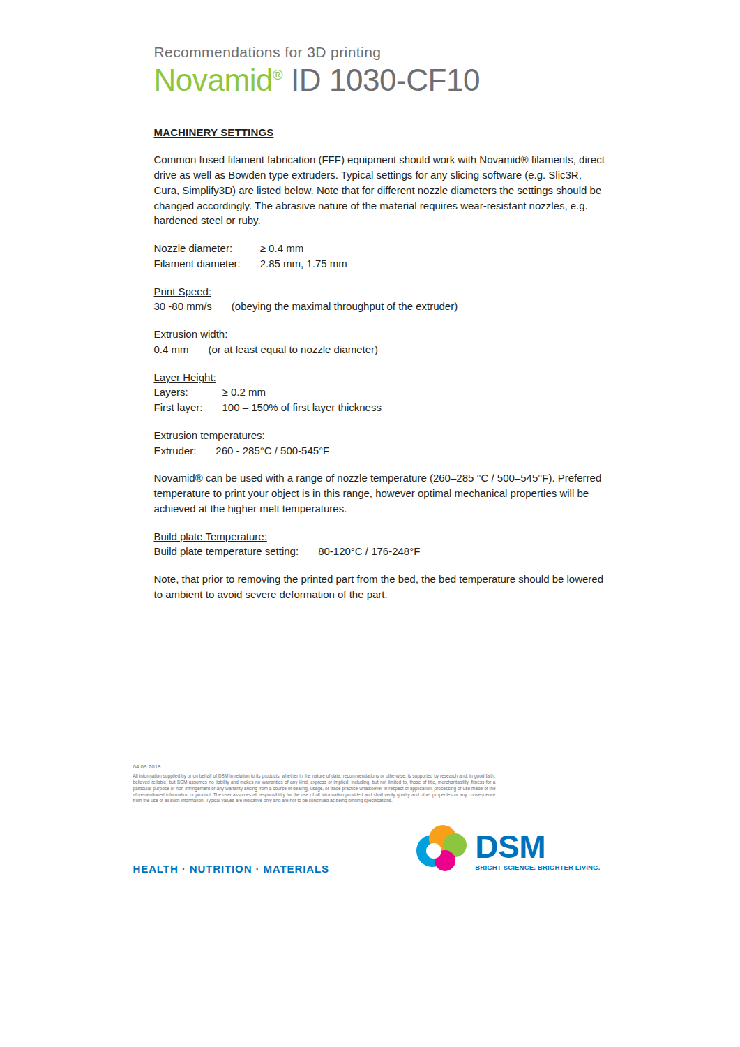Recommendations for 3D printing
Novamid® ID 1030-CF10
MACHINERY SETTINGS
Common fused filament fabrication (FFF) equipment should work with Novamid® filaments, direct drive as well as Bowden type extruders. Typical settings for any slicing software (e.g. Slic3R, Cura, Simplify3D) are listed below. Note that for different nozzle diameters the settings should be changed accordingly. The abrasive nature of the material requires wear-resistant nozzles, e.g. hardened steel or ruby.
| Nozzle diameter: | ≥ 0.4 mm |
| Filament diameter: | 2.85 mm, 1.75 mm |
Print Speed:
| 30 -80 mm/s | (obeying the maximal throughput of the extruder) |
Extrusion width:
| 0.4 mm | (or at least equal to nozzle diameter) |
Layer Height:
| Layers: | ≥ 0.2 mm |
| First layer: | 100 – 150% of first layer thickness |
Extrusion temperatures:
| Extruder: | 260 - 285°C / 500-545°F |
Novamid® can be used with a range of nozzle temperature (260–285 °C / 500–545°F). Preferred temperature to print your object is in this range, however optimal mechanical properties will be achieved at the higher melt temperatures.
Build plate Temperature:
| Build plate temperature setting: | 80-120°C / 176-248°F |
Note, that prior to removing the printed part from the bed, the bed temperature should be lowered to ambient to avoid severe deformation of the part.
04.09.2018
All information supplied by or on behalf of DSM in relation to its products, whether in the nature of data, recommendations or otherwise, is supported by research and, in good faith, believed reliable, but DSM assumes no liability and makes no warranties of any kind, express or implied, including, but not limited to, those of title, merchantability, fitness for a particular purpose or non-infringement or any warranty arising from a course of dealing, usage, or trade practice whatsoever in respect of application, processing or use made of the aforementioned information or product. The user assumes all responsibility for the use of all information provided and shall verify quality and other properties or any consequence from the use of all such information. Typical values are indicative only and are not to be construed as being binding specifications.
HEALTH · NUTRITION · MATERIALS
DSM
BRIGHT SCIENCE. BRIGHTER LIVING.